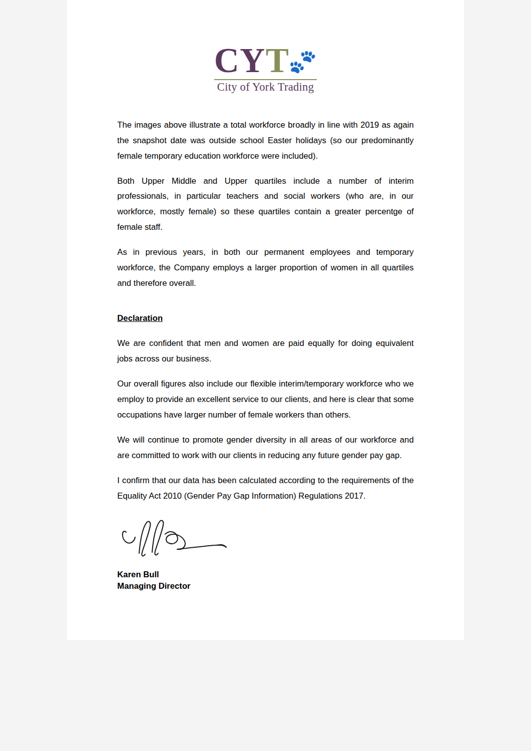CYT🐾
City of York Trading
The images above illustrate a total workforce broadly in line with 2019 as again the snapshot date was outside school Easter holidays (so our predominantly female temporary education workforce were included).
Both Upper Middle and Upper quartiles include a number of interim professionals, in particular teachers and social workers (who are, in our workforce, mostly female) so these quartiles contain a greater percentge of female staff.
As in previous years, in both our permanent employees and temporary workforce, the Company employs a larger proportion of women in all quartiles and therefore overall.
Declaration
We are confident that men and women are paid equally for doing equivalent jobs across our business.
Our overall figures also include our flexible interim/temporary workforce who we employ to provide an excellent service to our clients, and here is clear that some occupations have larger number of female workers than others.
We will continue to promote gender diversity in all areas of our workforce and are committed to work with our clients in reducing any future gender pay gap.
I confirm that our data has been calculated according to the requirements of the Equality Act 2010 (Gender Pay Gap Information) Regulations 2017.
Handwritten signature
Karen Bull
Managing Director